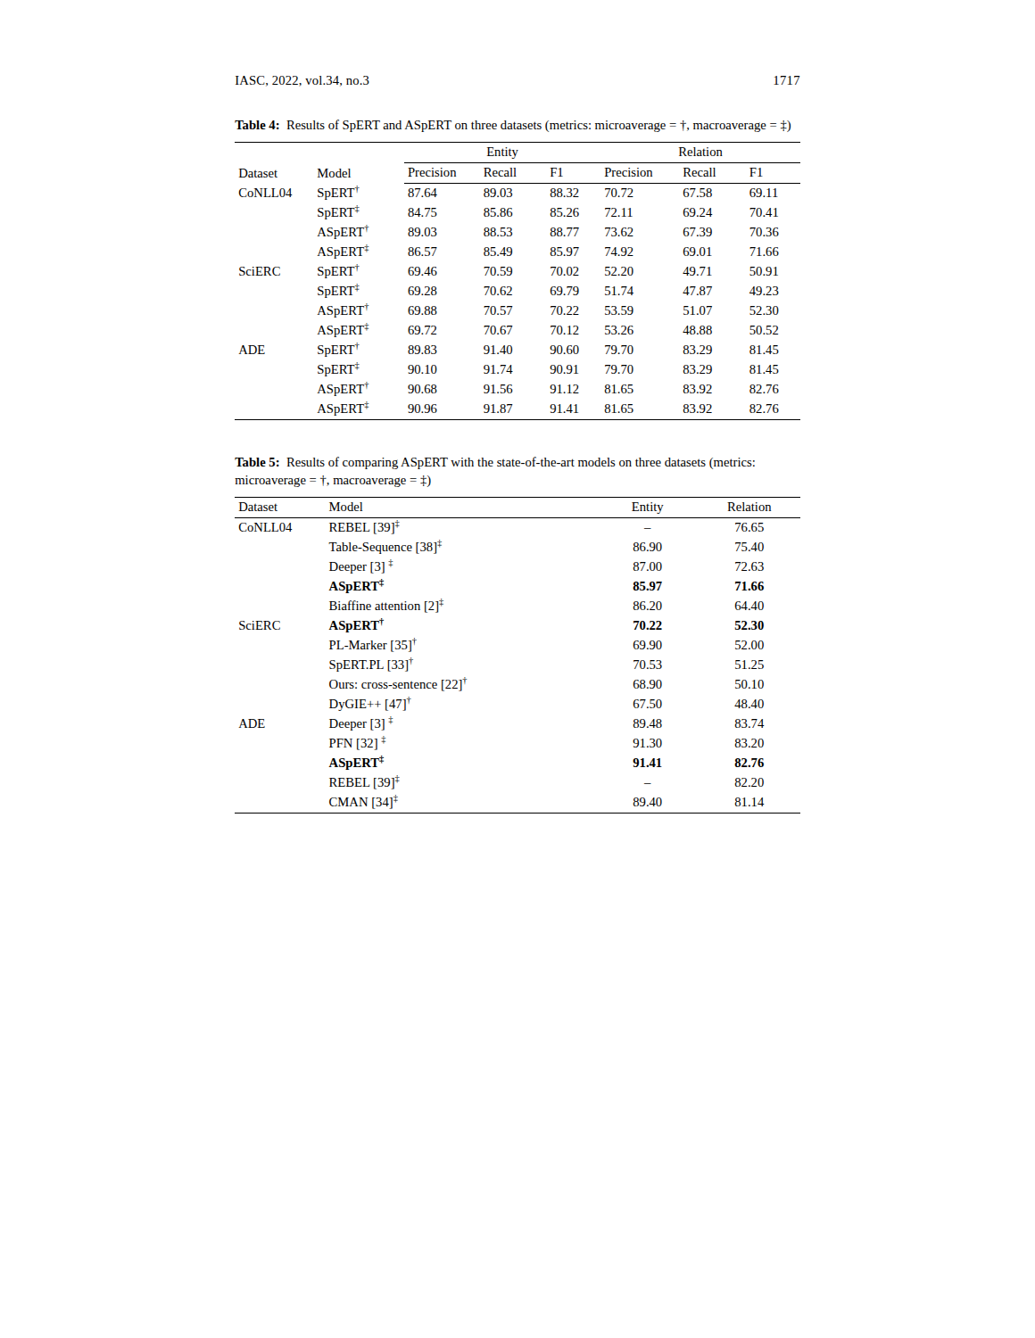IASC, 2022, vol.34, no.3
1717
Table 4: Results of SpERT and ASpERT on three datasets (metrics: microaverage = †, macroaverage = ‡)
| Dataset | Model | Entity | Relation |
| --- | --- | --- | --- |
| Precision | Recall | F1 | Precision | Recall | F1 |
| CoNLL04 | SpERT † | 87.64 | 89.03 | 88.32 | 70.72 | 67.58 | 69.11 |
| | SpERT ‡ | 84.75 | 85.86 | 85.26 | 72.11 | 69.24 | 70.41 |
| | ASpERT † | 89.03 | 88.53 | 88.77 | 73.62 | 67.39 | 70.36 |
| | ASpERT ‡ | 86.57 | 85.49 | 85.97 | 74.92 | 69.01 | 71.66 |
| SciERC | SpERT † | 69.46 | 70.59 | 70.02 | 52.20 | 49.71 | 50.91 |
| | SpERT ‡ | 69.28 | 70.62 | 69.79 | 51.74 | 47.87 | 49.23 |
| | ASpERT † | 69.88 | 70.57 | 70.22 | 53.59 | 51.07 | 52.30 |
| | ASpERT ‡ | 69.72 | 70.67 | 70.12 | 53.26 | 48.88 | 50.52 |
| ADE | SpERT † | 89.83 | 91.40 | 90.60 | 79.70 | 83.29 | 81.45 |
| | SpERT ‡ | 90.10 | 91.74 | 90.91 | 79.70 | 83.29 | 81.45 |
| | ASpERT † | 90.68 | 91.56 | 91.12 | 81.65 | 83.92 | 82.76 |
| | ASpERT ‡ | 90.96 | 91.87 | 91.41 | 81.65 | 83.92 | 82.76 |
Table 5: Results of comparing ASpERT with the state-of-the-art models on three datasets (metrics: microaverage = †, macroaverage = ‡)
| Dataset | Model | Entity | Relation |
| --- | --- | --- | --- |
| CoNLL04 | REBEL [ 39 ] ‡ | – | 76.65 |
| | Table-Sequence [ 38 ] ‡ | 86.90 | 75.40 |
| | Deeper [ 3 ] ‡ | 87.00 | 72.63 |
| | ASpERT ‡ | 85.97 | 71.66 |
| | Biaffine attention [ 2 ] ‡ | 86.20 | 64.40 |
| SciERC | ASpERT † | 70.22 | 52.30 |
| | PL-Marker [ 35 ] † | 69.90 | 52.00 |
| | SpERT.PL [ 33 ] † | 70.53 | 51.25 |
| | Ours: cross-sentence [ 22 ] † | 68.90 | 50.10 |
| | DyGIE++ [ 47 ] † | 67.50 | 48.40 |
| ADE | Deeper [ 3 ] ‡ | 89.48 | 83.74 |
| | PFN [ 32 ] ‡ | 91.30 | 83.20 |
| | ASpERT ‡ | 91.41 | 82.76 |
| | REBEL [ 39 ] ‡ | – | 82.20 |
| | CMAN [ 34 ] ‡ | 89.40 | 81.14 |